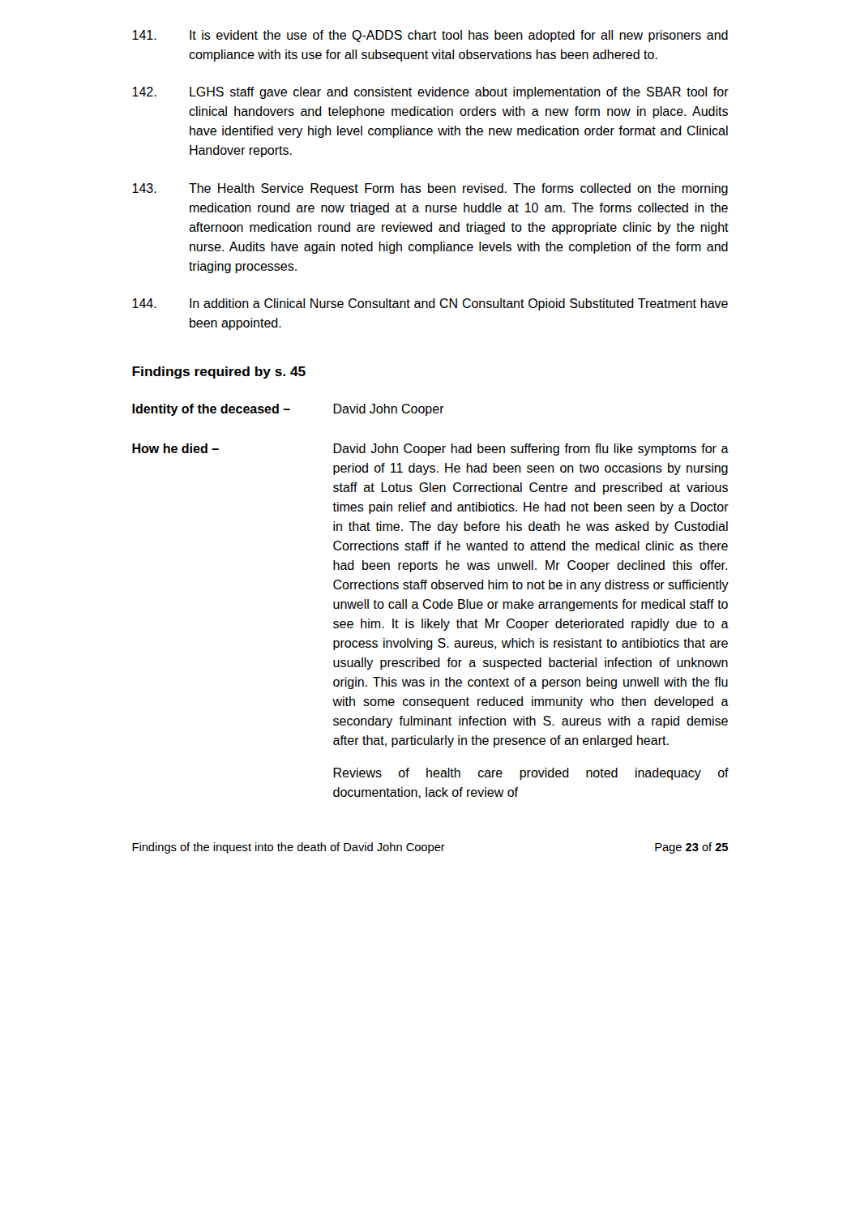141. It is evident the use of the Q-ADDS chart tool has been adopted for all new prisoners and compliance with its use for all subsequent vital observations has been adhered to.
142. LGHS staff gave clear and consistent evidence about implementation of the SBAR tool for clinical handovers and telephone medication orders with a new form now in place. Audits have identified very high level compliance with the new medication order format and Clinical Handover reports.
143. The Health Service Request Form has been revised. The forms collected on the morning medication round are now triaged at a nurse huddle at 10 am. The forms collected in the afternoon medication round are reviewed and triaged to the appropriate clinic by the night nurse. Audits have again noted high compliance levels with the completion of the form and triaging processes.
144. In addition a Clinical Nurse Consultant and CN Consultant Opioid Substituted Treatment have been appointed.
Findings required by s. 45
Identity of the deceased –
David John Cooper
How he died –
David John Cooper had been suffering from flu like symptoms for a period of 11 days. He had been seen on two occasions by nursing staff at Lotus Glen Correctional Centre and prescribed at various times pain relief and antibiotics. He had not been seen by a Doctor in that time. The day before his death he was asked by Custodial Corrections staff if he wanted to attend the medical clinic as there had been reports he was unwell. Mr Cooper declined this offer. Corrections staff observed him to not be in any distress or sufficiently unwell to call a Code Blue or make arrangements for medical staff to see him. It is likely that Mr Cooper deteriorated rapidly due to a process involving S. aureus, which is resistant to antibiotics that are usually prescribed for a suspected bacterial infection of unknown origin. This was in the context of a person being unwell with the flu with some consequent reduced immunity who then developed a secondary fulminant infection with S. aureus with a rapid demise after that, particularly in the presence of an enlarged heart.
Reviews of health care provided noted inadequacy of documentation, lack of review of
Findings of the inquest into the death of David John Cooper Page 23 of 25